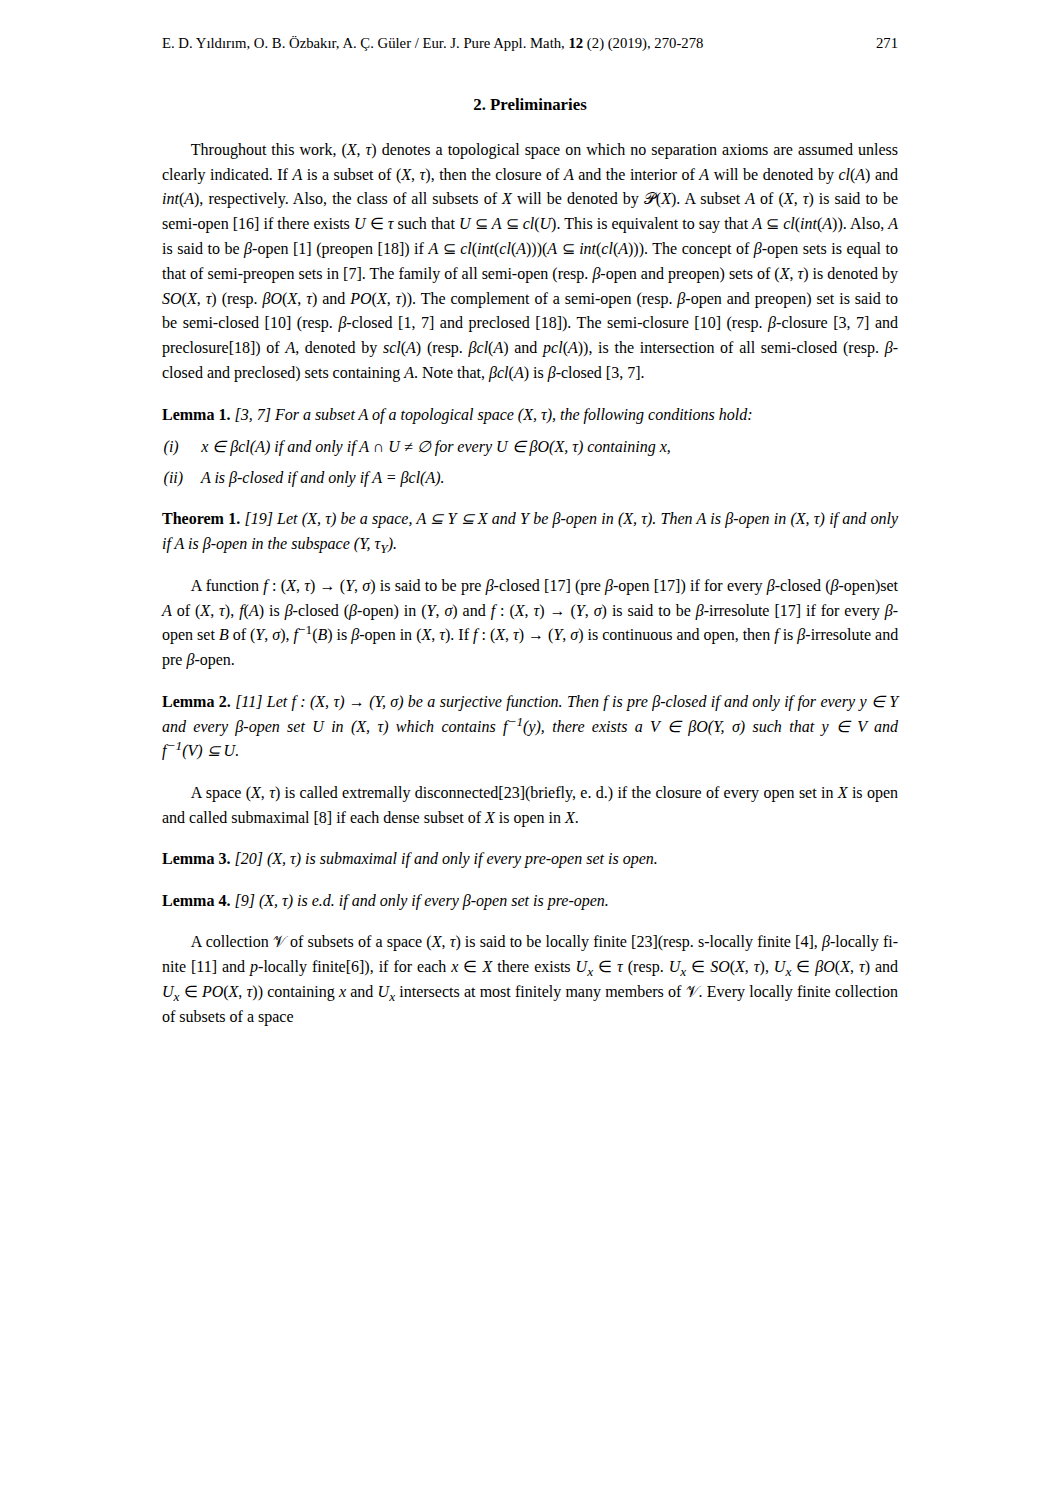E. D. Yıldırım, O. B. Özbakır, A. Ç. Güler / Eur. J. Pure Appl. Math, 12 (2) (2019), 270-278 271
2. Preliminaries
Throughout this work, (X, τ) denotes a topological space on which no separation axioms are assumed unless clearly indicated. If A is a subset of (X, τ), then the closure of A and the interior of A will be denoted by cl(A) and int(A), respectively. Also, the class of all subsets of X will be denoted by 𝒫(X). A subset A of (X, τ) is said to be semi-open [16] if there exists U ∈ τ such that U ⊆ A ⊆ cl(U). This is equivalent to say that A ⊆ cl(int(A)). Also, A is said to be β-open [1] (preopen [18]) if A ⊆ cl(int(cl(A)))(A ⊆ int(cl(A))). The concept of β-open sets is equal to that of semi-preopen sets in [7]. The family of all semi-open (resp. β-open and preopen) sets of (X, τ) is denoted by SO(X, τ) (resp. βO(X, τ) and PO(X, τ)). The complement of a semi-open (resp. β-open and preopen) set is said to be semi-closed [10] (resp. β-closed [1, 7] and preclosed [18]). The semi-closure [10] (resp. β-closure [3, 7] and preclosure[18]) of A, denoted by scl(A) (resp. βcl(A) and pcl(A)), is the intersection of all semi-closed (resp. β-closed and preclosed) sets containing A. Note that, βcl(A) is β-closed [3, 7].
Lemma 1. [3, 7] For a subset A of a topological space (X, τ), the following conditions hold:
(i) x ∈ βcl(A) if and only if A ∩ U ≠ ∅ for every U ∈ βO(X, τ) containing x,
(ii) A is β-closed if and only if A = βcl(A).
Theorem 1. [19] Let (X, τ) be a space, A ⊆ Y ⊆ X and Y be β-open in (X, τ). Then A is β-open in (X, τ) if and only if A is β-open in the subspace (Y, τY).
A function f : (X, τ) → (Y, σ) is said to be pre β-closed [17] (pre β-open [17]) if for every β-closed (β-open)set A of (X, τ), f(A) is β-closed (β-open) in (Y, σ) and f : (X, τ) → (Y, σ) is said to be β-irresolute [17] if for every β-open set B of (Y, σ), f−1(B) is β-open in (X, τ). If f : (X, τ) → (Y, σ) is continuous and open, then f is β-irresolute and pre β-open.
Lemma 2. [11] Let f : (X, τ) → (Y, σ) be a surjective function. Then f is pre β-closed if and only if for every y ∈ Y and every β-open set U in (X, τ) which contains f−1(y), there exists a V ∈ βO(Y, σ) such that y ∈ V and f−1(V) ⊆ U.
A space (X, τ) is called extremally disconnected[23](briefly, e. d.) if the closure of every open set in X is open and called submaximal [8] if each dense subset of X is open in X.
Lemma 3. [20] (X, τ) is submaximal if and only if every pre-open set is open.
Lemma 4. [9] (X, τ) is e.d. if and only if every β-open set is pre-open.
A collection 𝒱 of subsets of a space (X, τ) is said to be locally finite [23](resp. s-locally finite [4], β-locally finite [11] and p-locally finite[6]), if for each x ∈ X there exists Ux ∈ τ (resp. Ux ∈ SO(X, τ), Ux ∈ βO(X, τ) and Ux ∈ PO(X, τ)) containing x and Ux intersects at most finitely many members of 𝒱. Every locally finite collection of subsets of a space